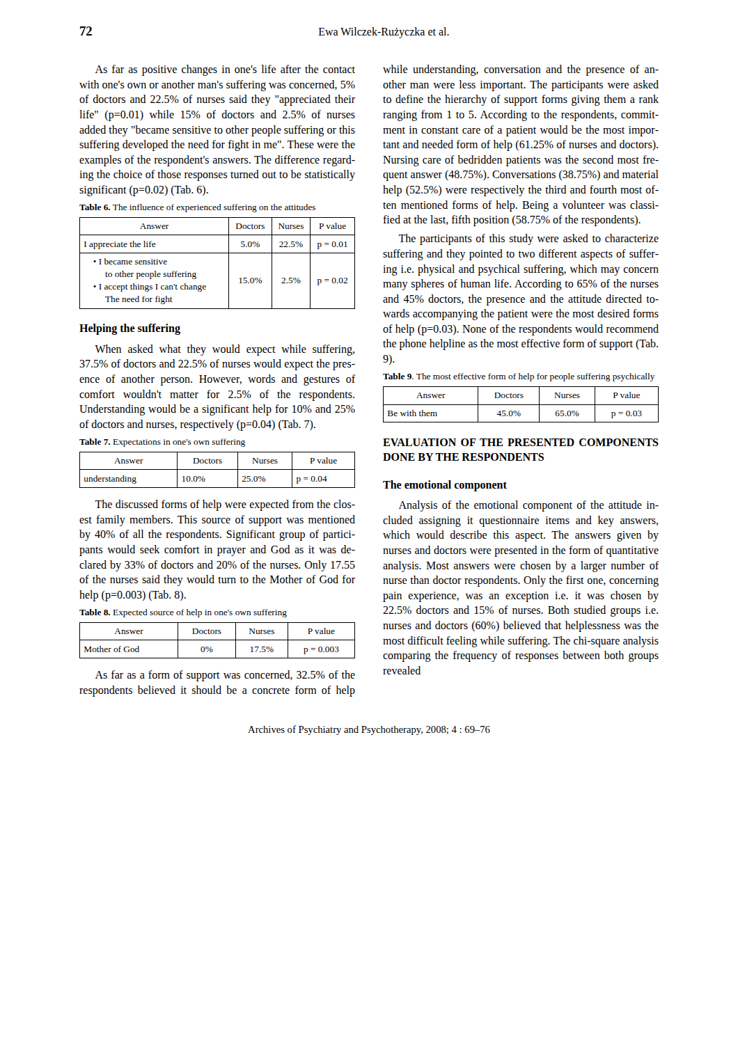72
Ewa Wilczek-Rużyczka et al.
As far as positive changes in one's life after the contact with one's own or another man's suffering was concerned, 5% of doctors and 22.5% of nurses said they "appreciated their life" (p=0.01) while 15% of doctors and 2.5% of nurses added they "became sensitive to other people suffering or this suffering developed the need for fight in me". These were the examples of the respondent's answers. The difference regarding the choice of those responses turned out to be statistically significant (p=0.02) (Tab. 6).
Table 6. The influence of experienced suffering on the attitudes
| Answer | Doctors | Nurses | P value |
| --- | --- | --- | --- |
| I appreciate the life | 5.0% | 22.5% | p = 0.01 |
| I became sensitive to other people suffering I accept things I can't change The need for fight | 15.0% | 2.5% | p = 0.02 |
Helping the suffering
When asked what they would expect while suffering, 37.5% of doctors and 22.5% of nurses would expect the presence of another person. However, words and gestures of comfort wouldn't matter for 2.5% of the respondents. Understanding would be a significant help for 10% and 25% of doctors and nurses, respectively (p=0.04) (Tab. 7).
Table 7. Expectations in one's own suffering
| Answer | Doctors | Nurses | P value |
| --- | --- | --- | --- |
| understanding | 10.0% | 25.0% | p = 0.04 |
The discussed forms of help were expected from the closest family members. This source of support was mentioned by 40% of all the respondents. Significant group of participants would seek comfort in prayer and God as it was declared by 33% of doctors and 20% of the nurses. Only 17.55 of the nurses said they would turn to the Mother of God for help (p=0.003) (Tab. 8).
Table 8. Expected source of help in one's own suffering
| Answer | Doctors | Nurses | P value |
| --- | --- | --- | --- |
| Mother of God | 0% | 17.5% | p = 0.003 |
As far as a form of support was concerned, 32.5% of the respondents believed it should be a concrete form of help while understanding, conversation and the presence of another man were less important. The participants were asked to define the hierarchy of support forms giving them a rank ranging from 1 to 5. According to the respondents, commitment in constant care of a patient would be the most important and needed form of help (61.25% of nurses and doctors). Nursing care of bedridden patients was the second most frequent answer (48.75%). Conversations (38.75%) and material help (52.5%) were respectively the third and fourth most often mentioned forms of help. Being a volunteer was classified at the last, fifth position (58.75% of the respondents).
The participants of this study were asked to characterize suffering and they pointed to two different aspects of suffering i.e. physical and psychical suffering, which may concern many spheres of human life. According to 65% of the nurses and 45% doctors, the presence and the attitude directed towards accompanying the patient were the most desired forms of help (p=0.03). None of the respondents would recommend the phone helpline as the most effective form of support (Tab. 9).
Table 9 . The most effective form of help for people suffering psychically
| Answer | Doctors | Nurses | P value |
| --- | --- | --- | --- |
| Be with them | 45.0% | 65.0% | p = 0.03 |
Evaluation of the presented components done by the respondents
The emotional component
Analysis of the emotional component of the attitude included assigning it questionnaire items and key answers, which would describe this aspect. The answers given by nurses and doctors were presented in the form of quantitative analysis. Most answers were chosen by a larger number of nurse than doctor respondents. Only the first one, concerning pain experience, was an exception i.e. it was chosen by 22.5% doctors and 15% of nurses. Both studied groups i.e. nurses and doctors (60%) believed that helplessness was the most difficult feeling while suffering. The chi-square analysis comparing the frequency of responses between both groups revealed
Archives of Psychiatry and Psychotherapy, 2008; 4 : 69–76